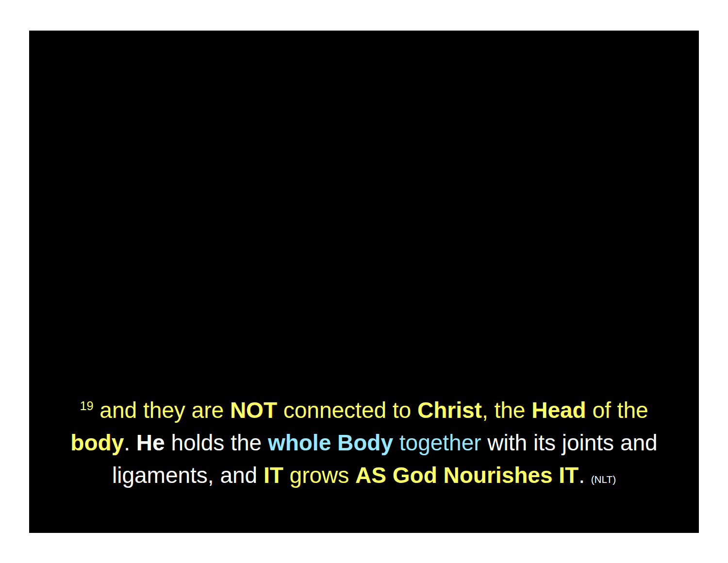19 and they are NOT connected to Christ, the Head of the body. He holds the whole Body together with its joints and ligaments, and IT grows AS God Nourishes IT. (NLT)